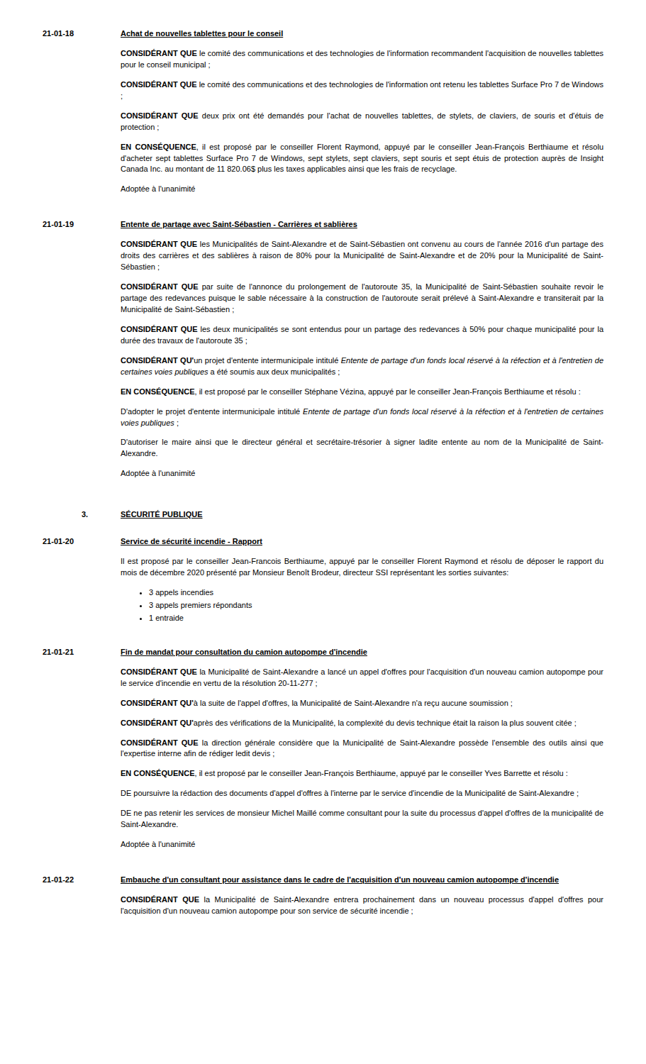21-01-18
Achat de nouvelles tablettes pour le conseil
CONSIDÉRANT QUE le comité des communications et des technologies de l'information recommandent l'acquisition de nouvelles tablettes pour le conseil municipal ;
CONSIDÉRANT QUE le comité des communications et des technologies de l'information ont retenu les tablettes Surface Pro 7 de Windows ;
CONSIDÉRANT QUE deux prix ont été demandés pour l'achat de nouvelles tablettes, de stylets, de claviers, de souris et d'étuis de protection ;
EN CONSÉQUENCE, il est proposé par le conseiller Florent Raymond, appuyé par le conseiller Jean-François Berthiaume et résolu d'acheter sept tablettes Surface Pro 7 de Windows, sept stylets, sept claviers, sept souris et sept étuis de protection auprès de Insight Canada Inc. au montant de 11 820.06$ plus les taxes applicables ainsi que les frais de recyclage.
Adoptée à l'unanimité
21-01-19
Entente de partage avec Saint-Sébastien - Carrières et sablières
CONSIDÉRANT QUE les Municipalités de Saint-Alexandre et de Saint-Sébastien ont convenu au cours de l'année 2016 d'un partage des droits des carrières et des sablières à raison de 80% pour la Municipalité de Saint-Alexandre et de 20% pour la Municipalité de Saint-Sébastien ;
CONSIDÉRANT QUE par suite de l'annonce du prolongement de l'autoroute 35, la Municipalité de Saint-Sébastien souhaite revoir le partage des redevances puisque le sable nécessaire à la construction de l'autoroute serait prélevé à Saint-Alexandre e transiterait par la Municipalité de Saint-Sébastien ;
CONSIDÉRANT QUE les deux municipalités se sont entendus pour un partage des redevances à 50% pour chaque municipalité pour la durée des travaux de l'autoroute 35 ;
CONSIDÉRANT QU'un projet d'entente intermunicipale intitulé Entente de partage d'un fonds local réservé à la réfection et à l'entretien de certaines voies publiques a été soumis aux deux municipalités ;
EN CONSÉQUENCE, il est proposé par le conseiller Stéphane Vézina, appuyé par le conseiller Jean-François Berthiaume et résolu :
D'adopter le projet d'entente intermunicipale intitulé Entente de partage d'un fonds local réservé à la réfection et à l'entretien de certaines voies publiques ;
D'autoriser le maire ainsi que le directeur général et secrétaire-trésorier à signer ladite entente au nom de la Municipalité de Saint-Alexandre.
Adoptée à l'unanimité
3.
SÉCURITÉ PUBLIQUE
21-01-20
Service de sécurité incendie - Rapport
Il est proposé par le conseiller Jean-Francois Berthiaume, appuyé par le conseiller Florent Raymond et résolu de déposer le rapport du mois de décembre 2020 présenté par Monsieur Benoît Brodeur, directeur SSI représentant les sorties suivantes:
3 appels incendies
3 appels premiers répondants
1 entraide
21-01-21
Fin de mandat pour consultation du camion autopompe d'incendie
CONSIDÉRANT QUE la Municipalité de Saint-Alexandre a lancé un appel d'offres pour l'acquisition d'un nouveau camion autopompe pour le service d'incendie en vertu de la résolution 20-11-277 ;
CONSIDÉRANT QU'à la suite de l'appel d'offres, la Municipalité de Saint-Alexandre n'a reçu aucune soumission ;
CONSIDÉRANT QU'après des vérifications de la Municipalité, la complexité du devis technique était la raison la plus souvent citée ;
CONSIDÉRANT QUE la direction générale considère que la Municipalité de Saint-Alexandre possède l'ensemble des outils ainsi que l'expertise interne afin de rédiger ledit devis ;
EN CONSÉQUENCE, il est proposé par le conseiller Jean-François Berthiaume, appuyé par le conseiller Yves Barrette et résolu :
DE poursuivre la rédaction des documents d'appel d'offres à l'interne par le service d'incendie de la Municipalité de Saint-Alexandre ;
DE ne pas retenir les services de monsieur Michel Maillé comme consultant pour la suite du processus d'appel d'offres de la municipalité de Saint-Alexandre.
Adoptée à l'unanimité
21-01-22
Embauche d'un consultant pour assistance dans le cadre de l'acquisition d'un nouveau camion autopompe d'incendie
CONSIDÉRANT QUE la Municipalité de Saint-Alexandre entrera prochainement dans un nouveau processus d'appel d'offres pour l'acquisition d'un nouveau camion autopompe pour son service de sécurité incendie ;